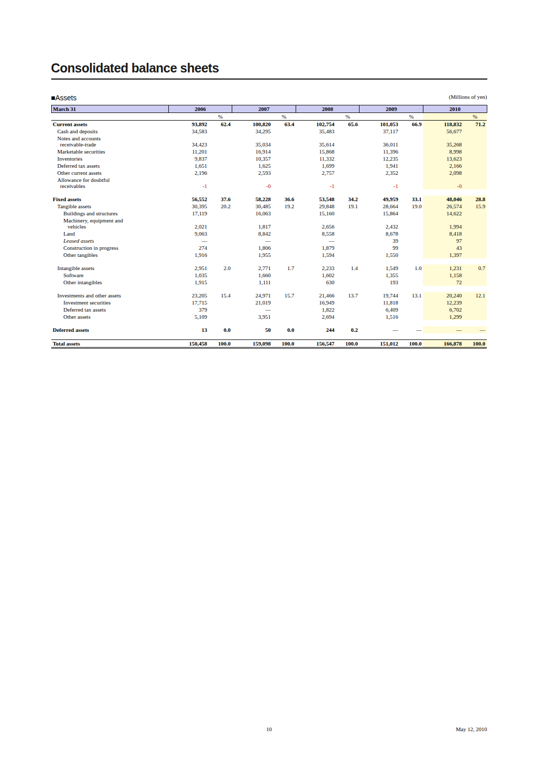Consolidated balance sheets
■Assets (Millions of yen)
| March 31 | 2006 | 2007 | 2008 | 2009 | 2010 |
| | | % | | % | | % | | % | | % |
| Current assets | 93,892 | 62.4 | 100,820 | 63.4 | 102,754 | 65.6 | 101,053 | 66.9 | 118,832 | 71.2 |
| Cash and deposits | 34,583 | | 34,295 | | 35,483 | | 37,117 | | 56,677 | |
| Notes and accounts receivable-trade | 34,423 | | 35,034 | | 35,614 | | 36,011 | | 35,268 | |
| Marketable securities | 11,201 | | 16,914 | | 15,868 | | 11,396 | | 8,998 | |
| Inventories | 9,837 | | 10,357 | | 11,332 | | 12,235 | | 13,623 | |
| Deferred tax assets | 1,651 | | 1,625 | | 1,699 | | 1,941 | | 2,166 | |
| Other current assets | 2,196 | | 2,593 | | 2,757 | | 2,352 | | 2,098 | |
| Allowance for doubtful receivables | -1 | | -0 | | -1 | | -1 | | -0 | |
| Fixed assets | 56,552 | 37.6 | 58,228 | 36.6 | 53,548 | 34.2 | 49,959 | 33.1 | 48,046 | 28.8 |
| Tangible assets | 30,395 | 20.2 | 30,485 | 19.2 | 29,848 | 19.1 | 28,664 | 19.0 | 26,574 | 15.9 |
| Buildings and structures | 17,119 | | 16,063 | | 15,160 | | 15,864 | | 14,622 | |
| Machinery, equipment and vehicles | 2,021 | | 1,817 | | 2,656 | | 2,432 | | 1,994 | |
| Land | 9,063 | | 8,842 | | 8,558 | | 8,678 | | 8,418 | |
| Leased assets | — | | — | | — | | 39 | | 97 | |
| Construction in progress | 274 | | 1,806 | | 1,879 | | 99 | | 43 | |
| Other tangibles | 1,916 | | 1,955 | | 1,594 | | 1,550 | | 1,397 | |
| Intangible assets | 2,951 | 2.0 | 2,771 | 1.7 | 2,233 | 1.4 | 1,549 | 1.0 | 1,231 | 0.7 |
| Software | 1,035 | | 1,660 | | 1,602 | | 1,355 | | 1,158 | |
| Other intangibles | 1,915 | | 1,111 | | 630 | | 193 | | 72 | |
| Investments and other assets | 23,205 | 15.4 | 24,971 | 15.7 | 21,466 | 13.7 | 19,744 | 13.1 | 20,240 | 12.1 |
| Investment securities | 17,715 | | 21,019 | | 16,949 | | 11,818 | | 12,239 | |
| Deferred tax assets | 379 | | — | | 1,822 | | 6,409 | | 6,702 | |
| Other assets | 5,109 | | 3,951 | | 2,694 | | 1,516 | | 1,299 | |
| Deferred assets | 13 | 0.0 | 50 | 0.0 | 244 | 0.2 | — | — | — | — |
| Total assets | 150,458 | 100.0 | 159,098 | 100.0 | 156,547 | 100.0 | 151,012 | 100.0 | 166,878 | 100.0 |
10
May 12, 2010